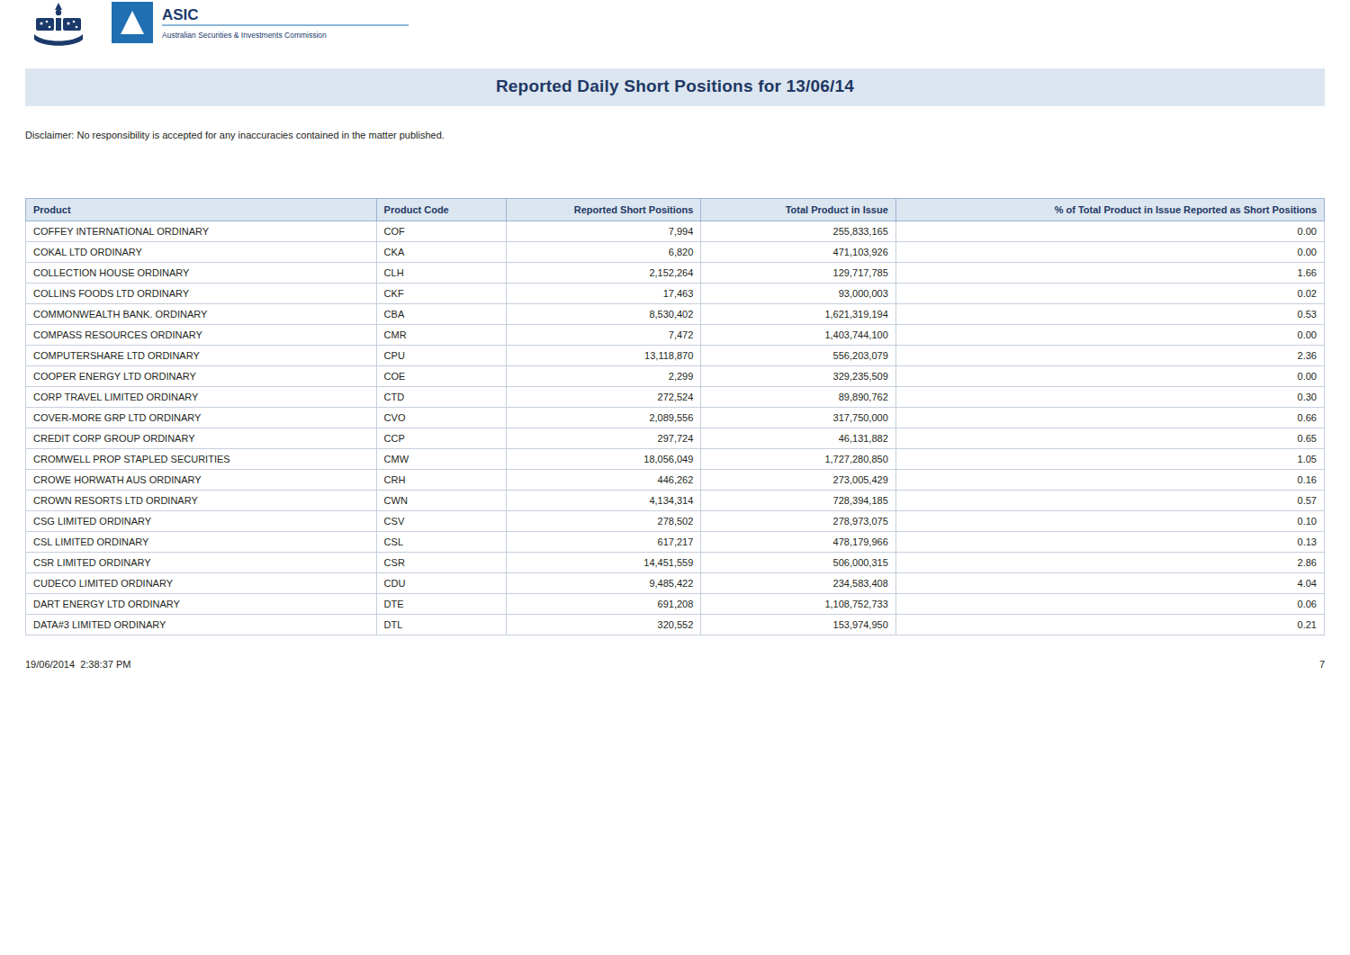ASIC Australian Securities & Investments Commission
Reported Daily Short Positions for 13/06/14
Disclaimer: No responsibility is accepted for any inaccuracies contained in the matter published.
| Product | Product Code | Reported Short Positions | Total Product in Issue | % of Total Product in Issue Reported as Short Positions |
| --- | --- | --- | --- | --- |
| COFFEY INTERNATIONAL ORDINARY | COF | 7,994 | 255,833,165 | 0.00 |
| COKAL LTD ORDINARY | CKA | 6,820 | 471,103,926 | 0.00 |
| COLLECTION HOUSE ORDINARY | CLH | 2,152,264 | 129,717,785 | 1.66 |
| COLLINS FOODS LTD ORDINARY | CKF | 17,463 | 93,000,003 | 0.02 |
| COMMONWEALTH BANK. ORDINARY | CBA | 8,530,402 | 1,621,319,194 | 0.53 |
| COMPASS RESOURCES ORDINARY | CMR | 7,472 | 1,403,744,100 | 0.00 |
| COMPUTERSHARE LTD ORDINARY | CPU | 13,118,870 | 556,203,079 | 2.36 |
| COOPER ENERGY LTD ORDINARY | COE | 2,299 | 329,235,509 | 0.00 |
| CORP TRAVEL LIMITED ORDINARY | CTD | 272,524 | 89,890,762 | 0.30 |
| COVER-MORE GRP LTD ORDINARY | CVO | 2,089,556 | 317,750,000 | 0.66 |
| CREDIT CORP GROUP ORDINARY | CCP | 297,724 | 46,131,882 | 0.65 |
| CROMWELL PROP STAPLED SECURITIES | CMW | 18,056,049 | 1,727,280,850 | 1.05 |
| CROWE HORWATH AUS ORDINARY | CRH | 446,262 | 273,005,429 | 0.16 |
| CROWN RESORTS LTD ORDINARY | CWN | 4,134,314 | 728,394,185 | 0.57 |
| CSG LIMITED ORDINARY | CSV | 278,502 | 278,973,075 | 0.10 |
| CSL LIMITED ORDINARY | CSL | 617,217 | 478,179,966 | 0.13 |
| CSR LIMITED ORDINARY | CSR | 14,451,559 | 506,000,315 | 2.86 |
| CUDECO LIMITED ORDINARY | CDU | 9,485,422 | 234,583,408 | 4.04 |
| DART ENERGY LTD ORDINARY | DTE | 691,208 | 1,108,752,733 | 0.06 |
| DATA#3 LIMITED ORDINARY | DTL | 320,552 | 153,974,950 | 0.21 |
19/06/2014 2:38:37 PM 7